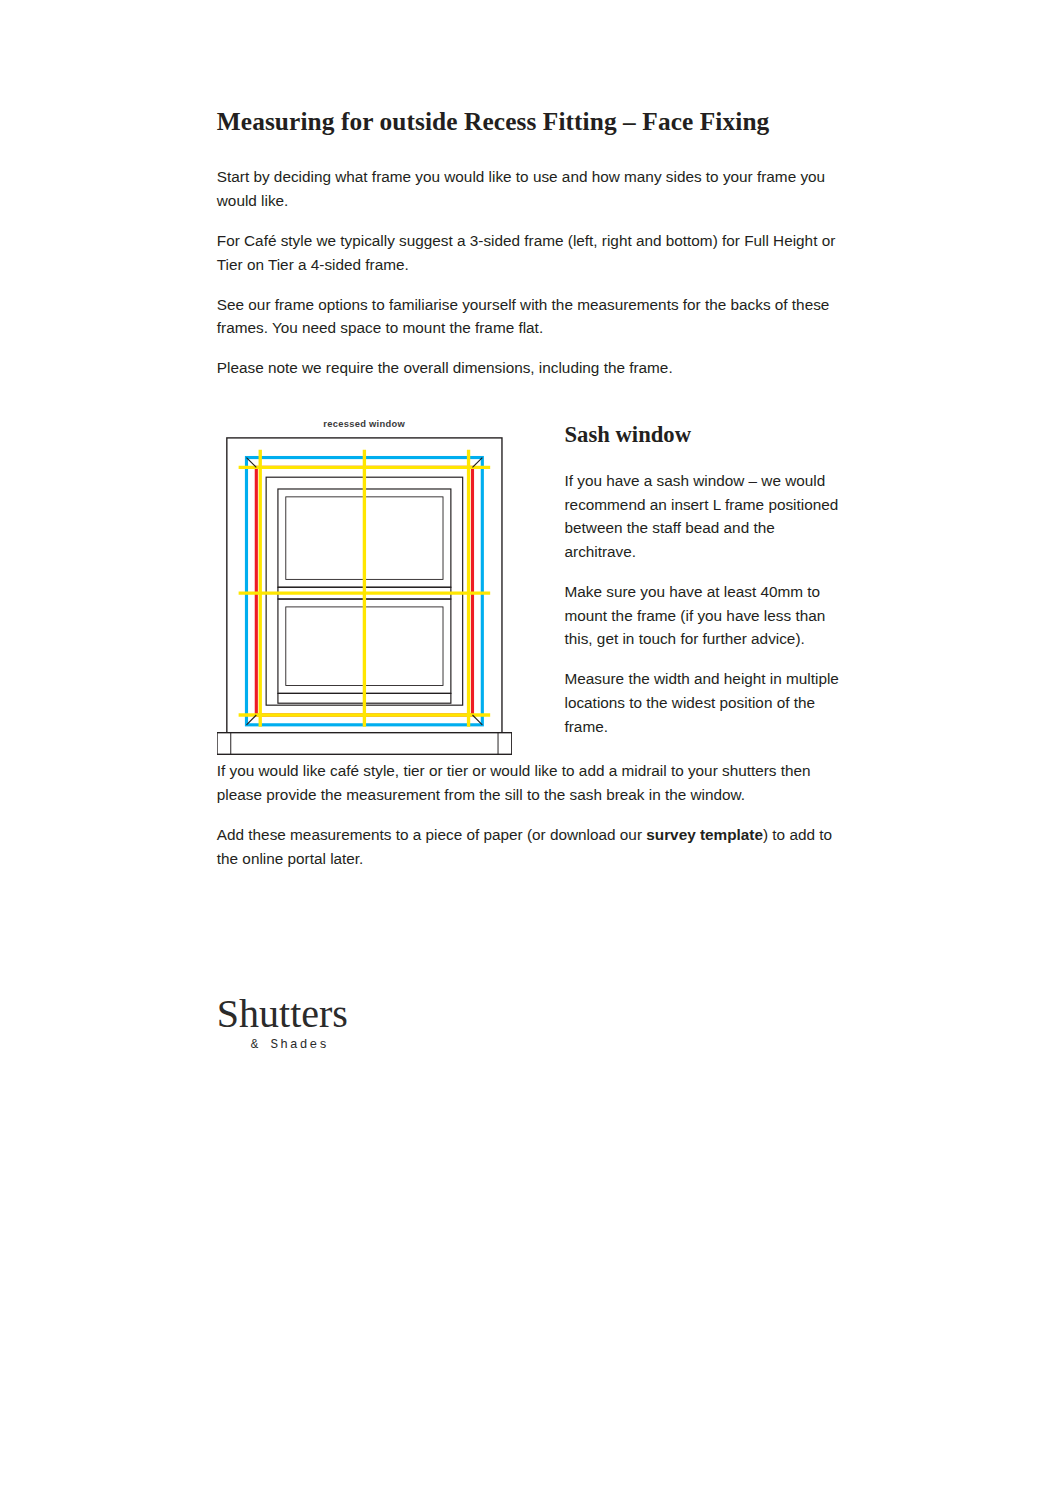Measuring for outside Recess Fitting – Face Fixing
Start by deciding what frame you would like to use and how many sides to your frame you would like.
For Café style we typically suggest a 3-sided frame (left, right and bottom) for Full Height or Tier on Tier a 4-sided frame.
See our frame options to familiarise yourself with the measurements for the backs of these frames. You need space to mount the frame flat.
Please note we require the overall dimensions, including the frame.
recessed window
Sash window
If you have a sash window – we would recommend an insert L frame positioned between the staff bead and the architrave.
Make sure you have at least 40mm to mount the frame (if you have less than this, get in touch for further advice).
Measure the width and height in multiple locations to the widest position of the frame.
If you would like café style, tier or tier or would like to add a midrail to your shutters then please provide the measurement from the sill to the sash break in the window.
Add these measurements to a piece of paper (or download our survey template) to add to the online portal later.
Shutters
& Shades